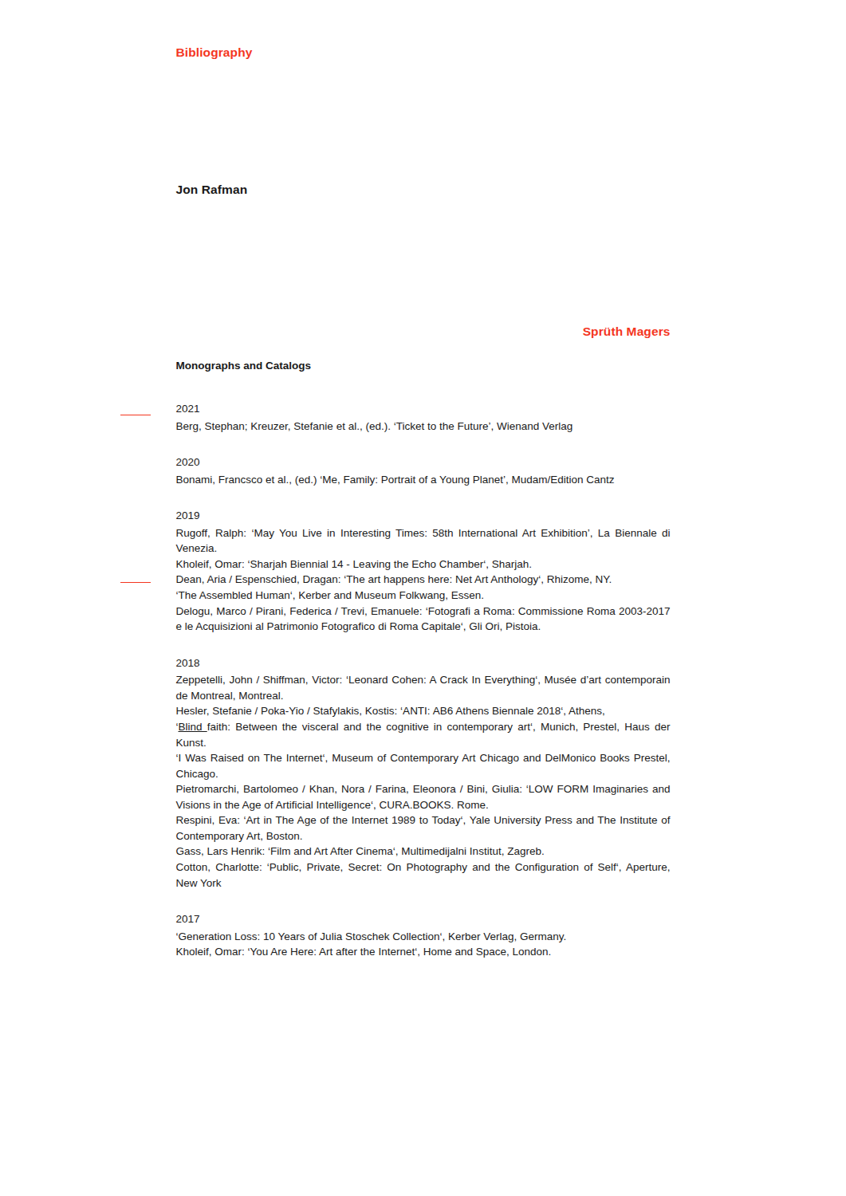Bibliography
Jon Rafman
Sprüth Magers
Monographs and Catalogs
2021
Berg, Stephan; Kreuzer, Stefanie et al., (ed.). ‘Ticket to the Future’, Wienand Verlag
2020
Bonami, Francsco et al., (ed.) ‘Me, Family: Portrait of a Young Planet’, Mudam/Edition Cantz
2019
Rugoff, Ralph: ‘May You Live in Interesting Times: 58th International Art Exhibition’, La Biennale di Venezia.
Kholeif, Omar: ‘Sharjah Biennial 14 - Leaving the Echo Chamber‘, Sharjah.
Dean, Aria / Espenschied, Dragan: ‘The art happens here: Net Art Anthology‘, Rhizome, NY.
‘The Assembled Human‘, Kerber and Museum Folkwang, Essen.
Delogu, Marco / Pirani, Federica / Trevi, Emanuele: ‘Fotografi a Roma: Commissione Roma 2003-2017 e le Acquisizioni al Patrimonio Fotografico di Roma Capitale‘, Gli Ori, Pistoia.
2018
Zeppetelli, John / Shiffman, Victor: ‘Leonard Cohen: A Crack In Everything‘, Musée d’art contemporain de Montreal, Montreal.
Hesler, Stefanie / Poka-Yio / Stafylakis, Kostis: ‘ANTI: AB6 Athens Biennale 2018‘, Athens,
‘Blind faith: Between the visceral and the cognitive in contemporary art‘, Munich, Prestel, Haus der Kunst.
‘I Was Raised on The Internet‘, Museum of Contemporary Art Chicago and DelMonico Books Prestel, Chicago.
Pietromarchi, Bartolomeo / Khan, Nora / Farina, Eleonora / Bini, Giulia: ‘LOW FORM Imaginaries and Visions in the Age of Artificial Intelligence‘, CURA.BOOKS. Rome.
Respini, Eva: ‘Art in The Age of the Internet 1989 to Today‘, Yale University Press and The Institute of Contemporary Art, Boston.
Gass, Lars Henrik: ‘Film and Art After Cinema‘, Multimedijalni Institut, Zagreb.
Cotton, Charlotte: ‘Public, Private, Secret: On Photography and the Configuration of Self‘, Aperture, New York
2017
‘Generation Loss: 10 Years of Julia Stoschek Collection‘, Kerber Verlag, Germany.
Kholeif, Omar: ‘You Are Here: Art after the Internet‘, Home and Space, London.